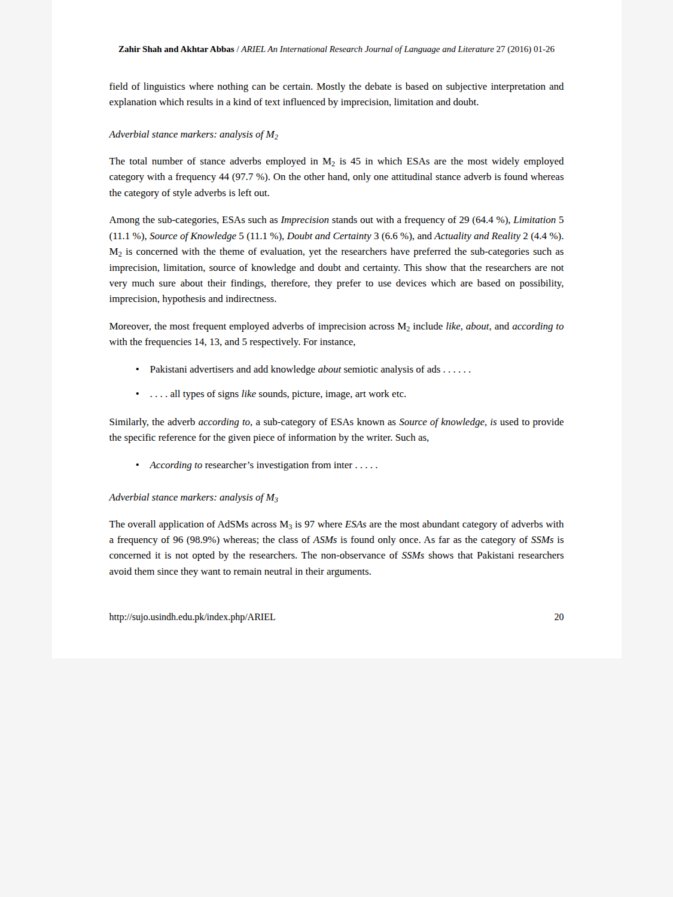Zahir Shah and Akhtar Abbas / ARIEL An International Research Journal of Language and Literature 27 (2016) 01-26
field of linguistics where nothing can be certain. Mostly the debate is based on subjective interpretation and explanation which results in a kind of text influenced by imprecision, limitation and doubt.
Adverbial stance markers: analysis of M2
The total number of stance adverbs employed in M2 is 45 in which ESAs are the most widely employed category with a frequency 44 (97.7 %). On the other hand, only one attitudinal stance adverb is found whereas the category of style adverbs is left out.
Among the sub-categories, ESAs such as Imprecision stands out with a frequency of 29 (64.4 %), Limitation 5 (11.1 %), Source of Knowledge 5 (11.1 %), Doubt and Certainty 3 (6.6 %), and Actuality and Reality 2 (4.4 %). M2 is concerned with the theme of evaluation, yet the researchers have preferred the sub-categories such as imprecision, limitation, source of knowledge and doubt and certainty. This show that the researchers are not very much sure about their findings, therefore, they prefer to use devices which are based on possibility, imprecision, hypothesis and indirectness.
Moreover, the most frequent employed adverbs of imprecision across M2 include like, about, and according to with the frequencies 14, 13, and 5 respectively. For instance,
Pakistani advertisers and add knowledge about semiotic analysis of ads . . . . . .
. . . . all types of signs like sounds, picture, image, art work etc.
Similarly, the adverb according to, a sub-category of ESAs known as Source of knowledge, is used to provide the specific reference for the given piece of information by the writer. Such as,
According to researcher’s investigation from inter . . . . .
Adverbial stance markers: analysis of M3
The overall application of AdSMs across M3 is 97 where ESAs are the most abundant category of adverbs with a frequency of 96 (98.9%) whereas; the class of ASMs is found only once. As far as the category of SSMs is concerned it is not opted by the researchers. The non-observance of SSMs shows that Pakistani researchers avoid them since they want to remain neutral in their arguments.
http://sujo.usindh.edu.pk/index.php/ARIEL 20